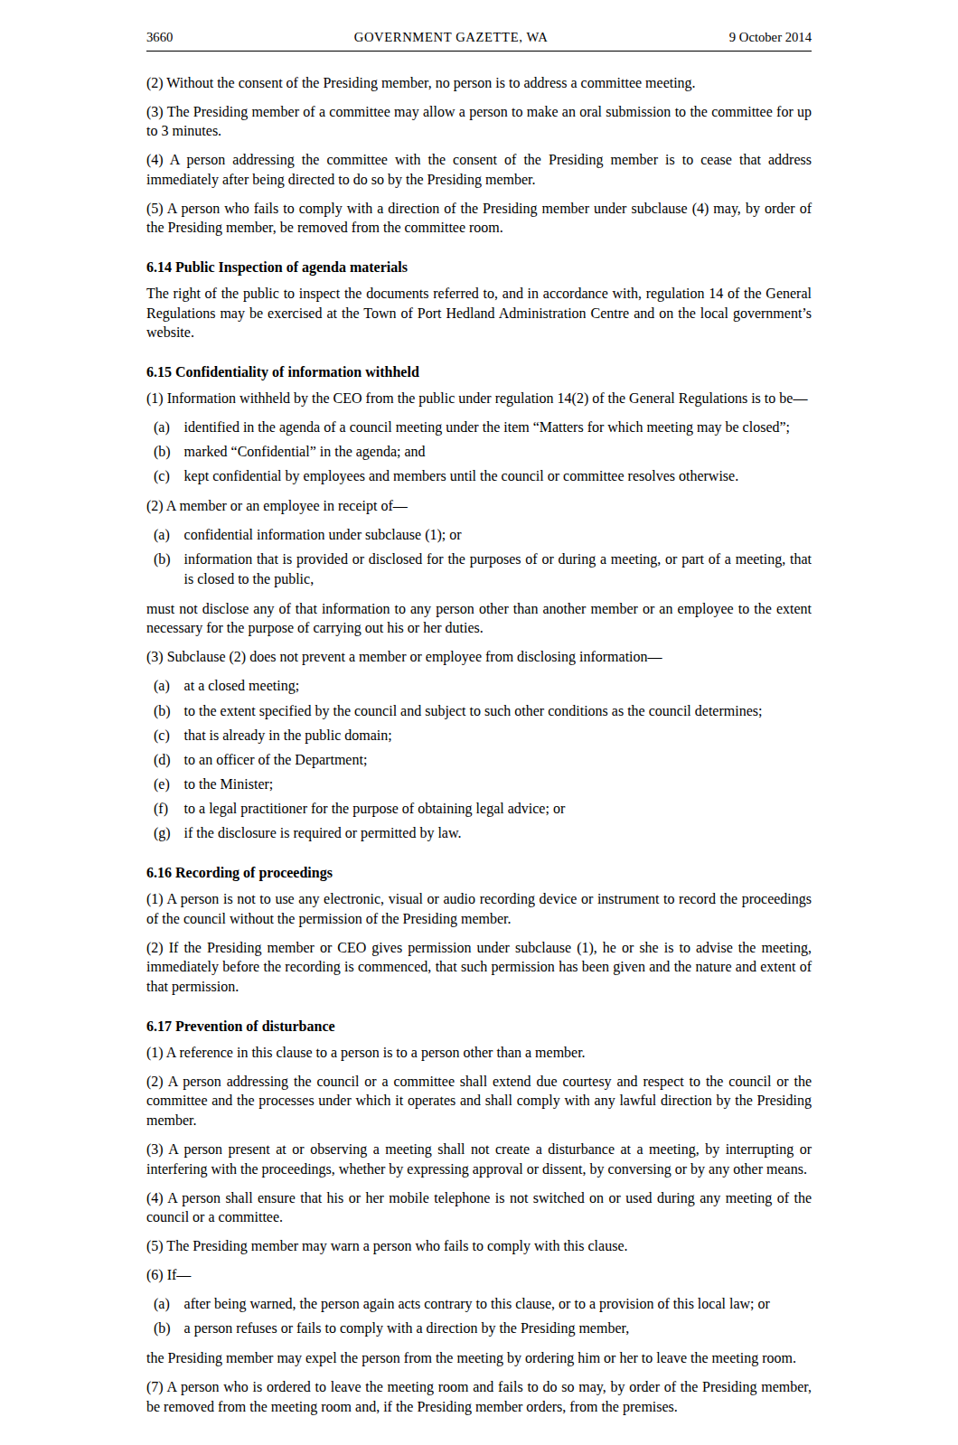3660 GOVERNMENT GAZETTE, WA 9 October 2014
(2) Without the consent of the Presiding member, no person is to address a committee meeting.
(3) The Presiding member of a committee may allow a person to make an oral submission to the committee for up to 3 minutes.
(4) A person addressing the committee with the consent of the Presiding member is to cease that address immediately after being directed to do so by the Presiding member.
(5) A person who fails to comply with a direction of the Presiding member under subclause (4) may, by order of the Presiding member, be removed from the committee room.
6.14 Public Inspection of agenda materials
The right of the public to inspect the documents referred to, and in accordance with, regulation 14 of the General Regulations may be exercised at the Town of Port Hedland Administration Centre and on the local government’s website.
6.15 Confidentiality of information withheld
(1) Information withheld by the CEO from the public under regulation 14(2) of the General Regulations is to be—
(a) identified in the agenda of a council meeting under the item “Matters for which meeting may be closed”;
(b) marked “Confidential” in the agenda; and
(c) kept confidential by employees and members until the council or committee resolves otherwise.
(2) A member or an employee in receipt of—
(a) confidential information under subclause (1); or
(b) information that is provided or disclosed for the purposes of or during a meeting, or part of a meeting, that is closed to the public,
must not disclose any of that information to any person other than another member or an employee to the extent necessary for the purpose of carrying out his or her duties.
(3) Subclause (2) does not prevent a member or employee from disclosing information—
(a) at a closed meeting;
(b) to the extent specified by the council and subject to such other conditions as the council determines;
(c) that is already in the public domain;
(d) to an officer of the Department;
(e) to the Minister;
(f) to a legal practitioner for the purpose of obtaining legal advice; or
(g) if the disclosure is required or permitted by law.
6.16 Recording of proceedings
(1) A person is not to use any electronic, visual or audio recording device or instrument to record the proceedings of the council without the permission of the Presiding member.
(2) If the Presiding member or CEO gives permission under subclause (1), he or she is to advise the meeting, immediately before the recording is commenced, that such permission has been given and the nature and extent of that permission.
6.17 Prevention of disturbance
(1) A reference in this clause to a person is to a person other than a member.
(2) A person addressing the council or a committee shall extend due courtesy and respect to the council or the committee and the processes under which it operates and shall comply with any lawful direction by the Presiding member.
(3) A person present at or observing a meeting shall not create a disturbance at a meeting, by interrupting or interfering with the proceedings, whether by expressing approval or dissent, by conversing or by any other means.
(4) A person shall ensure that his or her mobile telephone is not switched on or used during any meeting of the council or a committee.
(5) The Presiding member may warn a person who fails to comply with this clause.
(6) If—
(a) after being warned, the person again acts contrary to this clause, or to a provision of this local law; or
(b) a person refuses or fails to comply with a direction by the Presiding member,
the Presiding member may expel the person from the meeting by ordering him or her to leave the meeting room.
(7) A person who is ordered to leave the meeting room and fails to do so may, by order of the Presiding member, be removed from the meeting room and, if the Presiding member orders, from the premises.